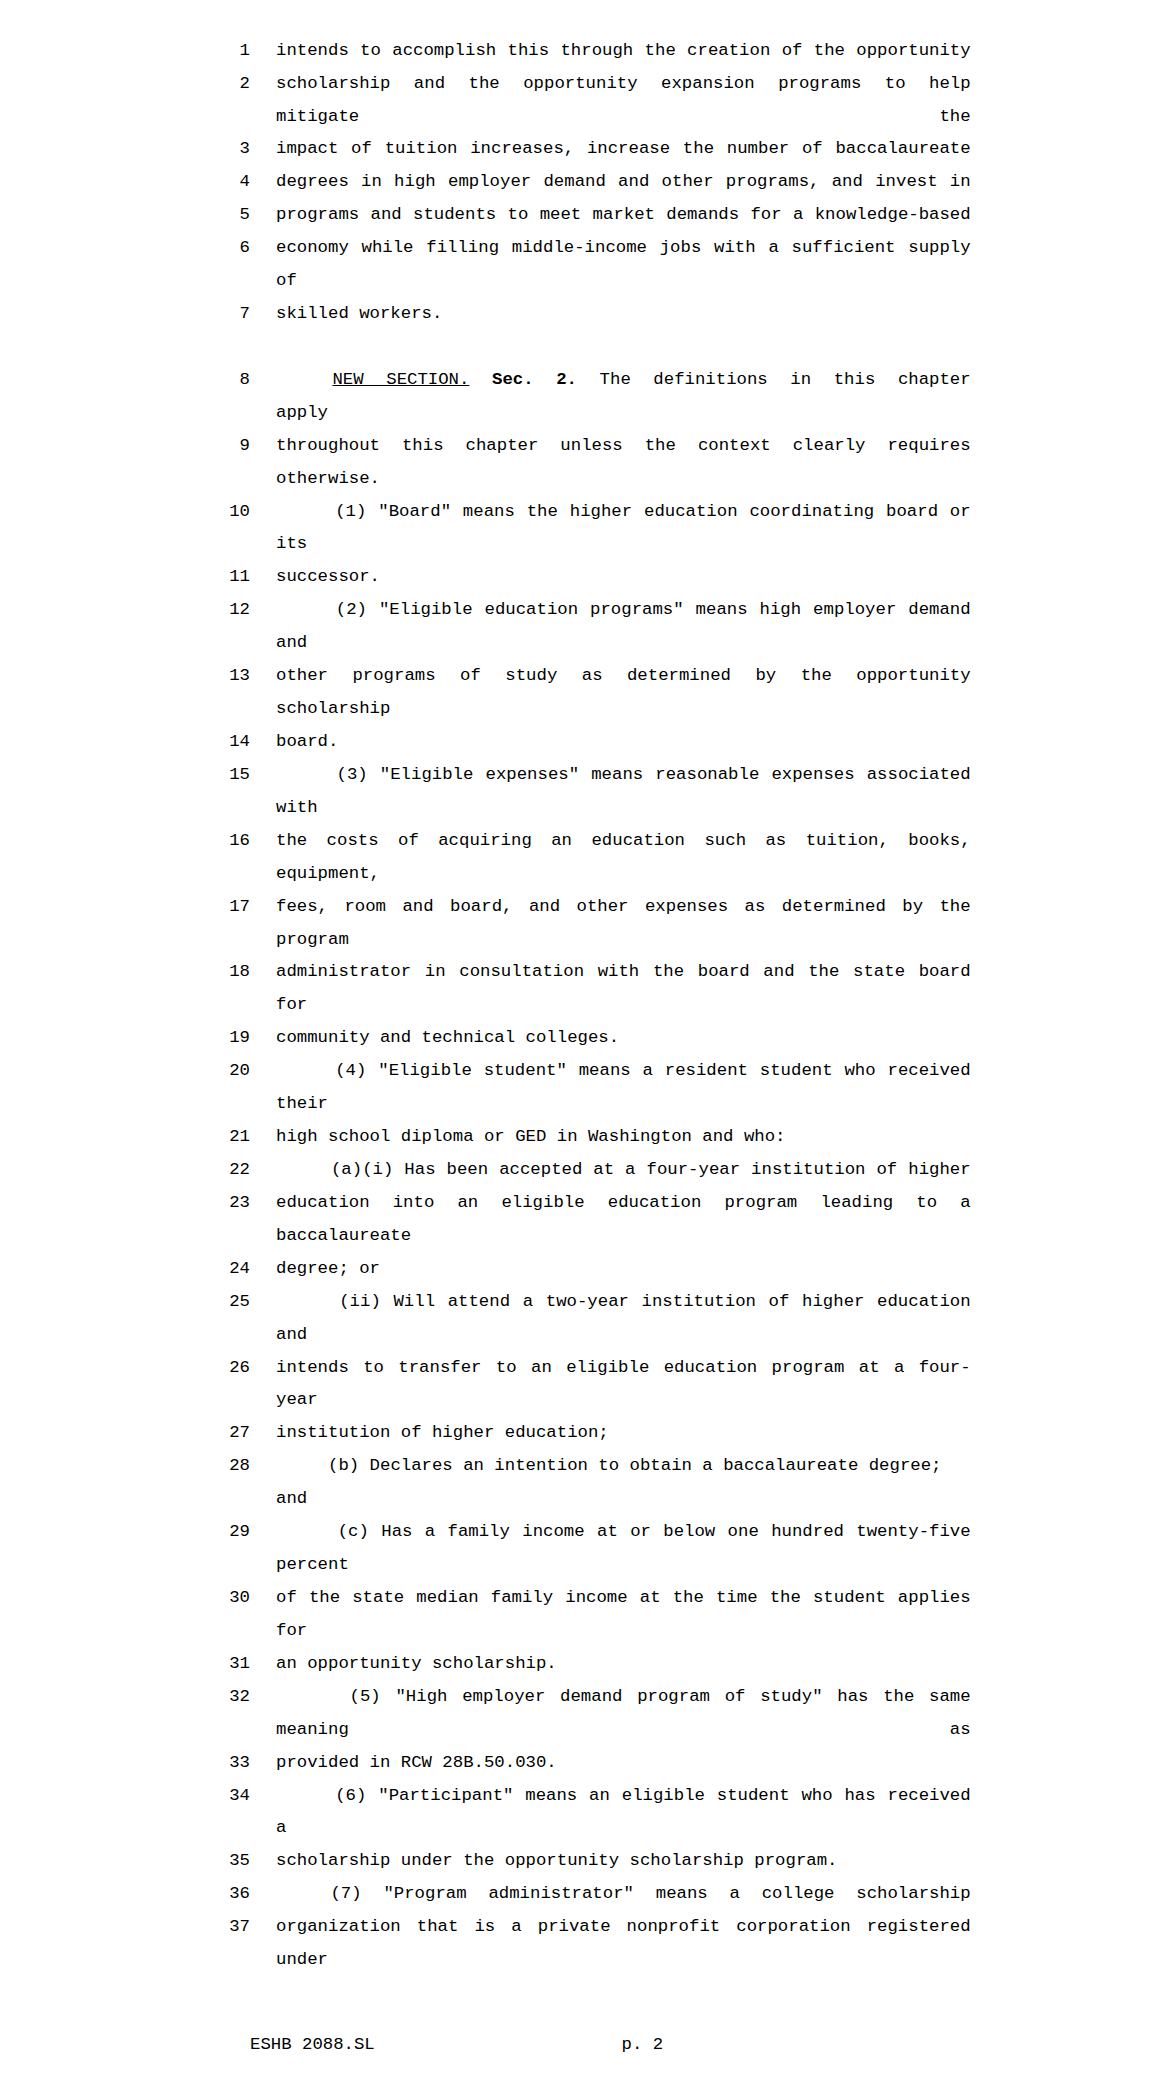1 intends to accomplish this through the creation of the opportunity
2 scholarship and the opportunity expansion programs to help mitigate the
3 impact of tuition increases, increase the number of baccalaureate
4 degrees in high employer demand and other programs, and invest in
5 programs and students to meet market demands for a knowledge-based
6 economy while filling middle-income jobs with a sufficient supply of
7 skilled workers.
8 NEW SECTION. Sec. 2. The definitions in this chapter apply
9 throughout this chapter unless the context clearly requires otherwise.
10 (1) "Board" means the higher education coordinating board or its
11 successor.
12 (2) "Eligible education programs" means high employer demand and
13 other programs of study as determined by the opportunity scholarship
14 board.
15 (3) "Eligible expenses" means reasonable expenses associated with
16 the costs of acquiring an education such as tuition, books, equipment,
17 fees, room and board, and other expenses as determined by the program
18 administrator in consultation with the board and the state board for
19 community and technical colleges.
20 (4) "Eligible student" means a resident student who received their
21 high school diploma or GED in Washington and who:
22 (a)(i) Has been accepted at a four-year institution of higher
23 education into an eligible education program leading to a baccalaureate
24 degree; or
25 (ii) Will attend a two-year institution of higher education and
26 intends to transfer to an eligible education program at a four-year
27 institution of higher education;
28 (b) Declares an intention to obtain a baccalaureate degree; and
29 (c) Has a family income at or below one hundred twenty-five percent
30 of the state median family income at the time the student applies for
31 an opportunity scholarship.
32 (5) "High employer demand program of study" has the same meaning as
33 provided in RCW 28B.50.030.
34 (6) "Participant" means an eligible student who has received a
35 scholarship under the opportunity scholarship program.
36 (7) "Program administrator" means a college scholarship
37 organization that is a private nonprofit corporation registered under
ESHB 2088.SL p. 2